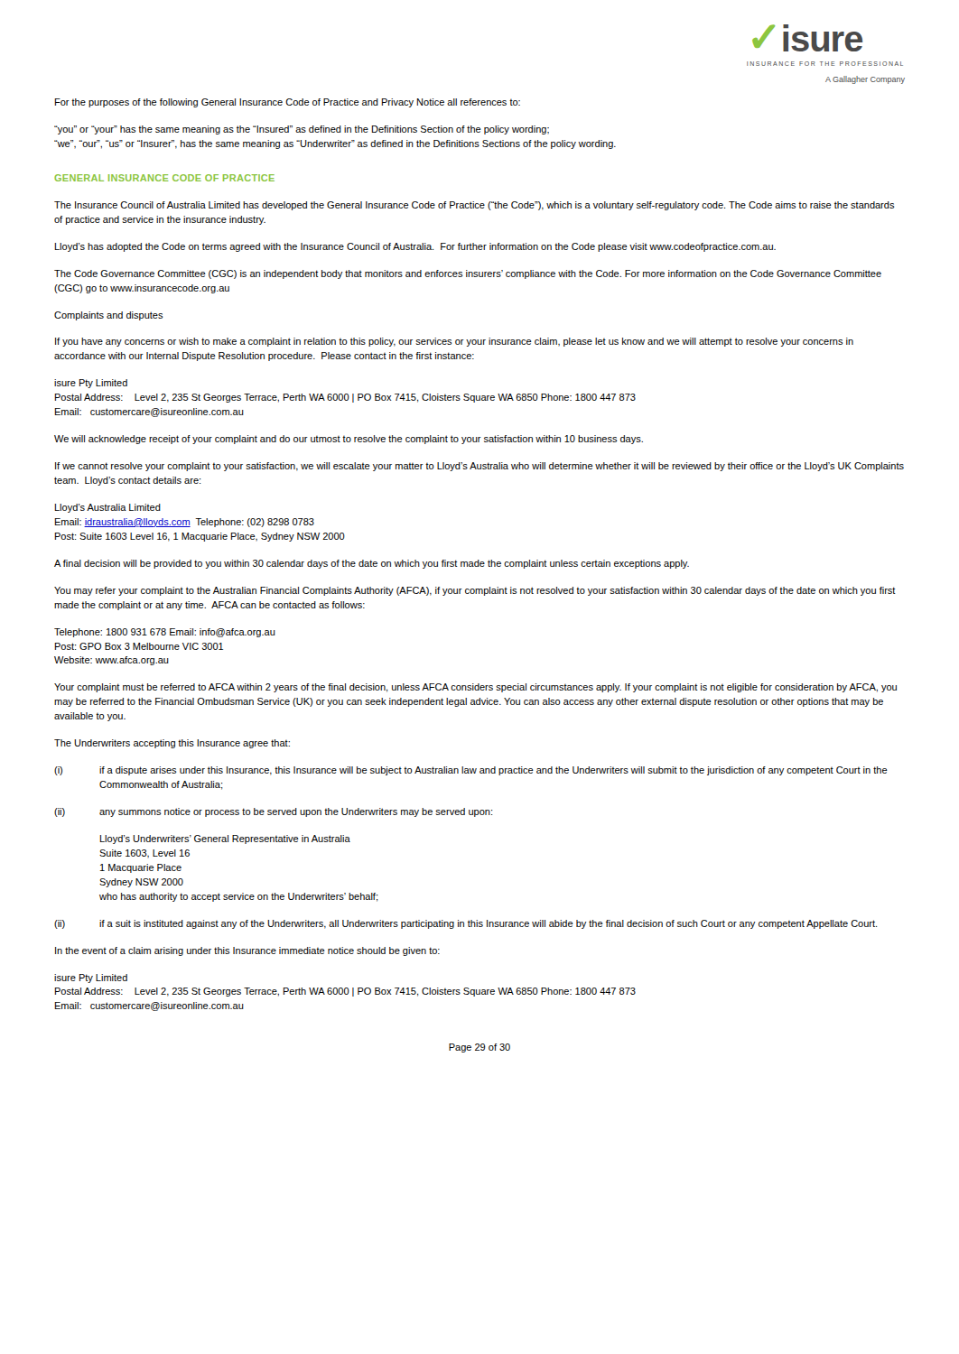✓isure
INSURANCE FOR THE PROFESSIONAL
A Gallagher Company
For the purposes of the following General Insurance Code of Practice and Privacy Notice all references to:
“you” or “your” has the same meaning as the “Insured” as defined in the Definitions Section of the policy wording;
“we”, “our”, “us” or “Insurer”, has the same meaning as “Underwriter” as defined in the Definitions Sections of the policy wording.
General Insurance Code of Practice
The Insurance Council of Australia Limited has developed the General Insurance Code of Practice (“the Code”), which is a voluntary self-regulatory code. The Code aims to raise the standards of practice and service in the insurance industry.
Lloyd’s has adopted the Code on terms agreed with the Insurance Council of Australia. For further information on the Code please visit www.codeofpractice.com.au.
The Code Governance Committee (CGC) is an independent body that monitors and enforces insurers’ compliance with the Code. For more information on the Code Governance Committee (CGC) go to www.insurancecode.org.au
Complaints and disputes
If you have any concerns or wish to make a complaint in relation to this policy, our services or your insurance claim, please let us know and we will attempt to resolve your concerns in accordance with our Internal Dispute Resolution procedure. Please contact in the first instance:
isure Pty Limited
Postal Address: Level 2, 235 St Georges Terrace, Perth WA 6000 | PO Box 7415, Cloisters Square WA 6850 Phone: 1800 447 873
Email: customercare@isureonline.com.au
We will acknowledge receipt of your complaint and do our utmost to resolve the complaint to your satisfaction within 10 business days.
If we cannot resolve your complaint to your satisfaction, we will escalate your matter to Lloyd’s Australia who will determine whether it will be reviewed by their office or the Lloyd’s UK Complaints team. Lloyd’s contact details are:
Lloyd’s Australia Limited
Email: idraustralia@lloyds.com Telephone: (02) 8298 0783
Post: Suite 1603 Level 16, 1 Macquarie Place, Sydney NSW 2000
A final decision will be provided to you within 30 calendar days of the date on which you first made the complaint unless certain exceptions apply.
You may refer your complaint to the Australian Financial Complaints Authority (AFCA), if your complaint is not resolved to your satisfaction within 30 calendar days of the date on which you first made the complaint or at any time. AFCA can be contacted as follows:
Telephone: 1800 931 678 Email: info@afca.org.au
Post: GPO Box 3 Melbourne VIC 3001
Website: www.afca.org.au
Your complaint must be referred to AFCA within 2 years of the final decision, unless AFCA considers special circumstances apply. If your complaint is not eligible for consideration by AFCA, you may be referred to the Financial Ombudsman Service (UK) or you can seek independent legal advice. You can also access any other external dispute resolution or other options that may be available to you.
The Underwriters accepting this Insurance agree that:
(i)
if a dispute arises under this Insurance, this Insurance will be subject to Australian law and practice and the Underwriters will submit to the jurisdiction of any competent Court in the Commonwealth of Australia;
(ii)
any summons notice or process to be served upon the Underwriters may be served upon:
Lloyd’s Underwriters’ General Representative in Australia
Suite 1603, Level 16
1 Macquarie Place
Sydney NSW 2000
who has authority to accept service on the Underwriters’ behalf;
(ii)
if a suit is instituted against any of the Underwriters, all Underwriters participating in this Insurance will abide by the final decision of such Court or any competent Appellate Court.
In the event of a claim arising under this Insurance immediate notice should be given to:
isure Pty Limited
Postal Address: Level 2, 235 St Georges Terrace, Perth WA 6000 | PO Box 7415, Cloisters Square WA 6850 Phone: 1800 447 873
Email: customercare@isureonline.com.au
Page 29 of 30